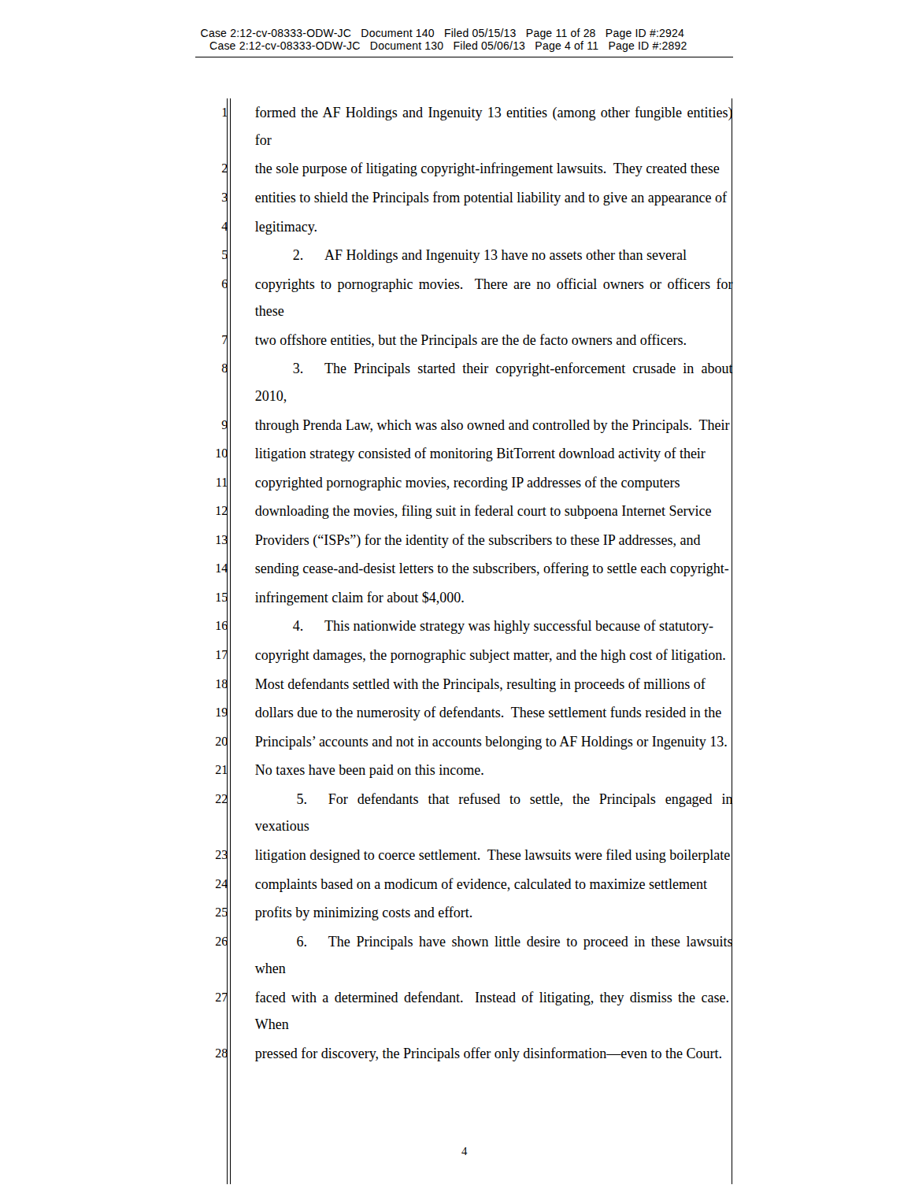Case 2:12-cv-08333-ODW-JC Document 140 Filed 05/15/13 Page 11 of 28 Page ID #:2924
Case 2:12-cv-08333-ODW-JC Document 130 Filed 05/06/13 Page 4 of 11 Page ID #:2892
| 1 | formed the AF Holdings and Ingenuity 13 entities (among other fungible entities) for |
| 2 | the sole purpose of litigating copyright-infringement lawsuits. They created these |
| 3 | entities to shield the Principals from potential liability and to give an appearance of |
| 4 | legitimacy. |
| 5 | 2. AF Holdings and Ingenuity 13 have no assets other than several |
| 6 | copyrights to pornographic movies. There are no official owners or officers for these |
| 7 | two offshore entities, but the Principals are the de facto owners and officers. |
| 8 | 3. The Principals started their copyright-enforcement crusade in about 2010, |
| 9 | through Prenda Law, which was also owned and controlled by the Principals. Their |
| 10 | litigation strategy consisted of monitoring BitTorrent download activity of their |
| 11 | copyrighted pornographic movies, recording IP addresses of the computers |
| 12 | downloading the movies, filing suit in federal court to subpoena Internet Service |
| 13 | Providers (“ISPs”) for the identity of the subscribers to these IP addresses, and |
| 14 | sending cease-and-desist letters to the subscribers, offering to settle each copyright- |
| 15 | infringement claim for about $4,000. |
| 16 | 4. This nationwide strategy was highly successful because of statutory- |
| 17 | copyright damages, the pornographic subject matter, and the high cost of litigation. |
| 18 | Most defendants settled with the Principals, resulting in proceeds of millions of |
| 19 | dollars due to the numerosity of defendants. These settlement funds resided in the |
| 20 | Principals’ accounts and not in accounts belonging to AF Holdings or Ingenuity 13. |
| 21 | No taxes have been paid on this income. |
| 22 | 5. For defendants that refused to settle, the Principals engaged in vexatious |
| 23 | litigation designed to coerce settlement. These lawsuits were filed using boilerplate |
| 24 | complaints based on a modicum of evidence, calculated to maximize settlement |
| 25 | profits by minimizing costs and effort. |
| 26 | 6. The Principals have shown little desire to proceed in these lawsuits when |
| 27 | faced with a determined defendant. Instead of litigating, they dismiss the case. When |
| 28 | pressed for discovery, the Principals offer only disinformation—even to the Court. |
4